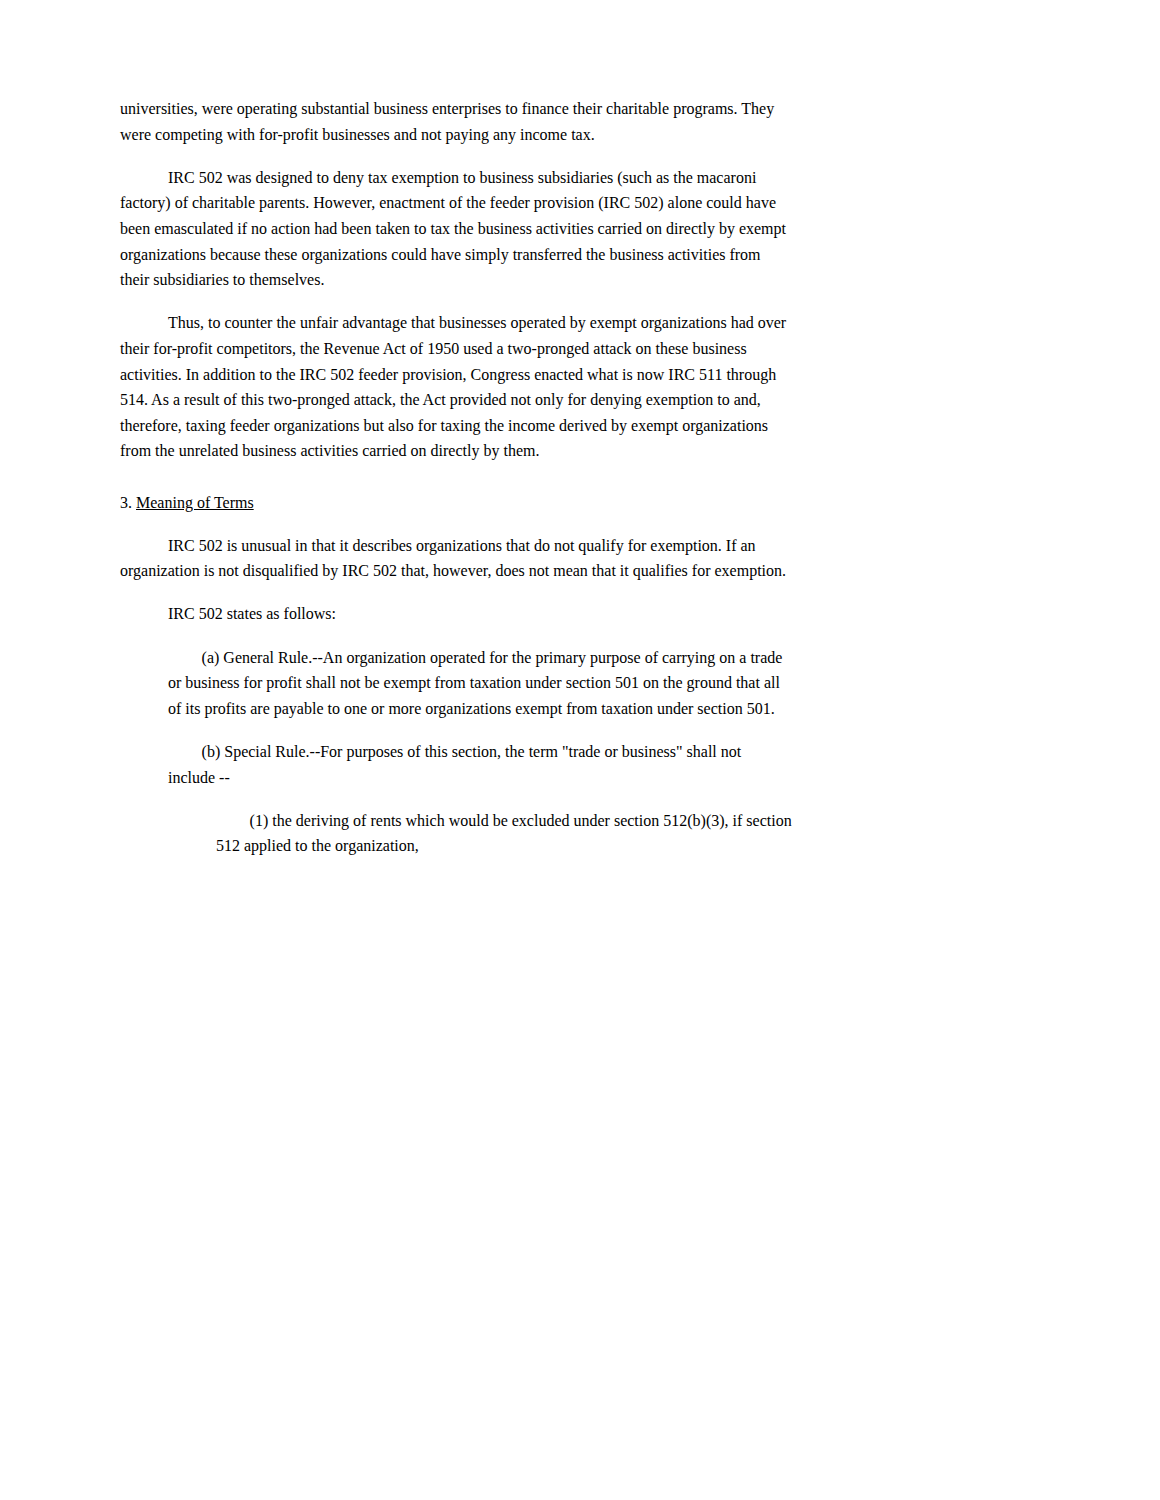universities, were operating substantial business enterprises to finance their charitable programs. They were competing with for-profit businesses and not paying any income tax.
IRC 502 was designed to deny tax exemption to business subsidiaries (such as the macaroni factory) of charitable parents. However, enactment of the feeder provision (IRC 502) alone could have been emasculated if no action had been taken to tax the business activities carried on directly by exempt organizations because these organizations could have simply transferred the business activities from their subsidiaries to themselves.
Thus, to counter the unfair advantage that businesses operated by exempt organizations had over their for-profit competitors, the Revenue Act of 1950 used a two-pronged attack on these business activities. In addition to the IRC 502 feeder provision, Congress enacted what is now IRC 511 through 514. As a result of this two-pronged attack, the Act provided not only for denying exemption to and, therefore, taxing feeder organizations but also for taxing the income derived by exempt organizations from the unrelated business activities carried on directly by them.
3. Meaning of Terms
IRC 502 is unusual in that it describes organizations that do not qualify for exemption. If an organization is not disqualified by IRC 502 that, however, does not mean that it qualifies for exemption.
IRC 502 states as follows:
(a) General Rule.--An organization operated for the primary purpose of carrying on a trade or business for profit shall not be exempt from taxation under section 501 on the ground that all of its profits are payable to one or more organizations exempt from taxation under section 501.
(b) Special Rule.--For purposes of this section, the term "trade or business" shall not include --
(1) the deriving of rents which would be excluded under section 512(b)(3), if section 512 applied to the organization,